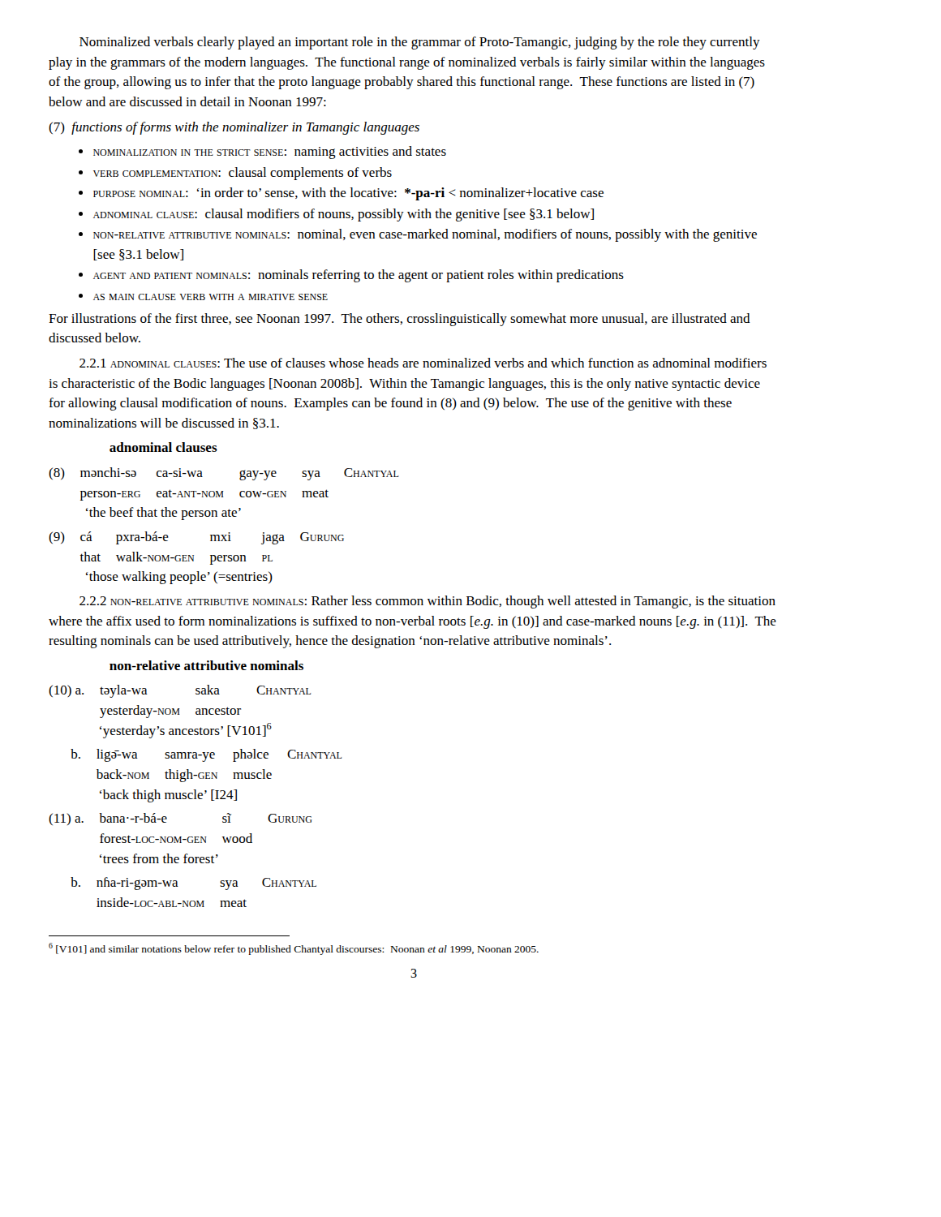Nominalized verbals clearly played an important role in the grammar of Proto-Tamangic, judging by the role they currently play in the grammars of the modern languages. The functional range of nominalized verbals is fairly similar within the languages of the group, allowing us to infer that the proto language probably shared this functional range. These functions are listed in (7) below and are discussed in detail in Noonan 1997:
(7) functions of forms with the nominalizer in Tamangic languages
nominalization in the strict sense: naming activities and states
verb complementation: clausal complements of verbs
purpose nominal: ‘in order to’ sense, with the locative: *-pa-ri < nominalizer+locative case
adnominal clause: clausal modifiers of nouns, possibly with the genitive [see §3.1 below]
non-relative attributive nominals: nominal, even case-marked nominal, modifiers of nouns, possibly with the genitive [see §3.1 below]
agent and patient nominals: nominals referring to the agent or patient roles within predications
as main clause verb with a mirative sense
For illustrations of the first three, see Noonan 1997. The others, crosslinguistically somewhat more unusual, are illustrated and discussed below.
2.2.1 adnominal clauses: The use of clauses whose heads are nominalized verbs and which function as adnominal modifiers is characteristic of the Bodic languages [Noonan 2008b]. Within the Tamangic languages, this is the only native syntactic device for allowing clausal modification of nouns. Examples can be found in (8) and (9) below. The use of the genitive with these nominalizations will be discussed in §3.1.
adnominal clauses
| (8) | mənchi-sə | ca-si-wa | gay-ye | sya | Chantyal |
| | person- erg | eat- ant-nom | cow- gen | meat | |
‘the beef that the person ate’
| (9) | cá | pxra-bá-e | mxi | jaga | Gurung |
| | that | walk- nom-gen | person | pl | |
‘those walking people’ (=sentries)
2.2.2 non-relative attributive nominals: Rather less common within Bodic, though well attested in Tamangic, is the situation where the affix used to form nominalizations is suffixed to non-verbal roots [e.g. in (10)] and case-marked nouns [e.g. in (11)]. The resulting nominals can be used attributively, hence the designation ‘non-relative attributive nominals’.
non-relative attributive nominals
| (10) a. | təyla-wa | saka | Chantyal |
| | yesterday- nom | ancestor | |
‘yesterday’s ancestors’ [V101]6
| b. | ligə̄-wa | samra-ye | phəlce | Chantyal |
| | back- nom | thigh- gen | muscle | |
‘back thigh muscle’ [I24]
| (11) a. | bana·-r-bá-e | sĩ | Gurung |
| | forest- loc-nom-gen | wood | |
‘trees from the forest’
| b. | nɦa-ri-gəm-wa | sya | Chantyal |
| | inside- loc-abl-nom | meat | |
6 [V101] and similar notations below refer to published Chantyal discourses: Noonan et al 1999, Noonan 2005.
3